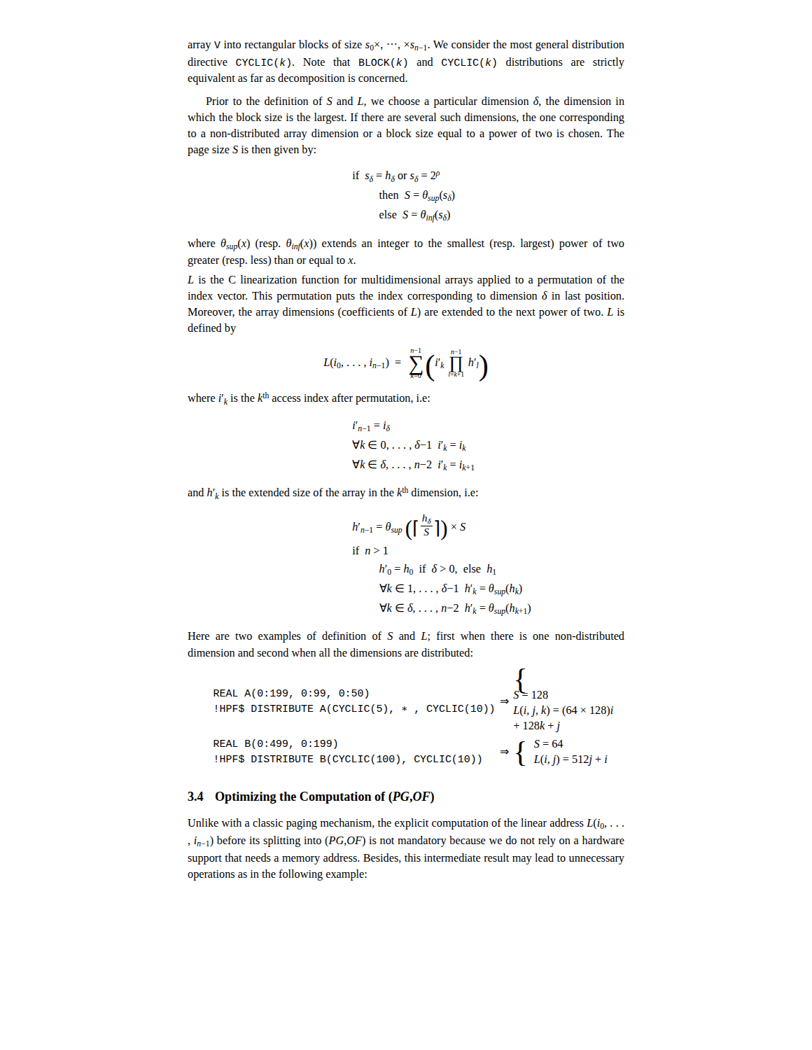array V into rectangular blocks of size s0×, ···, ×sn−1. We consider the most general distribution directive CYCLIC(k). Note that BLOCK(k) and CYCLIC(k) distributions are strictly equivalent as far as decomposition is concerned.
Prior to the definition of S and L, we choose a particular dimension δ, the dimension in which the block size is the largest. If there are several such dimensions, the one corresponding to a non-distributed array dimension or a block size equal to a power of two is chosen. The page size S is then given by:
if sδ = hδ or sδ = 2ρ
then S = θsup(sδ)
else S = θinf(sδ)
where θsup(x) (resp. θinf(x)) extends an integer to the smallest (resp. largest) power of two greater (resp. less) than or equal to x.
L is the C linearization function for multidimensional arrays applied to a permutation of the index vector. This permutation puts the index corresponding to dimension δ in last position. Moreover, the array dimensions (coefficients of L) are extended to the next power of two. L is defined by
L(i0, . . . , in−1) = n−1∑k=0(i′k n−1∏l=k+1 h′l)
where i′k is the kth access index after permutation, i.e:
i′n−1 = iδ
∀k ∈ 0, . . . , δ−1 i′k = ik
∀k ∈ δ, . . . , n−2 i′k = ik+1
and h′k is the extended size of the array in the kth dimension, i.e:
h′n−1 = θsup (⌈hδ S⌉) × S
if n > 1
h′0 = h0 if δ > 0, else h1
∀k ∈ 1, . . . , δ−1 h′k = θsup(hk)
∀k ∈ δ, . . . , n−2 h′k = θsup(hk+1)
Here are two examples of definition of S and L; first when there is one non-distributed dimension and second when all the dimensions are distributed:
| REAL A(0:199, 0:99, 0:50) !HPF$ DISTRIBUTE A(CYCLIC(5), ∗ , CYCLIC(10)) | ⇒ | { S = 128 L ( i , j , k ) = (64 × 128) i + 128 k + j |
| REAL B(0:499, 0:199) !HPF$ DISTRIBUTE B(CYCLIC(100), CYCLIC(10)) | ⇒ | { S = 64 L ( i , j ) = 512 j + i |
3.4 Optimizing the Computation of (PG,OF)
Unlike with a classic paging mechanism, the explicit computation of the linear address L(i0, . . . , in−1) before its splitting into (PG,OF) is not mandatory because we do not rely on a hardware support that needs a memory address. Besides, this intermediate result may lead to unnecessary operations as in the following example: